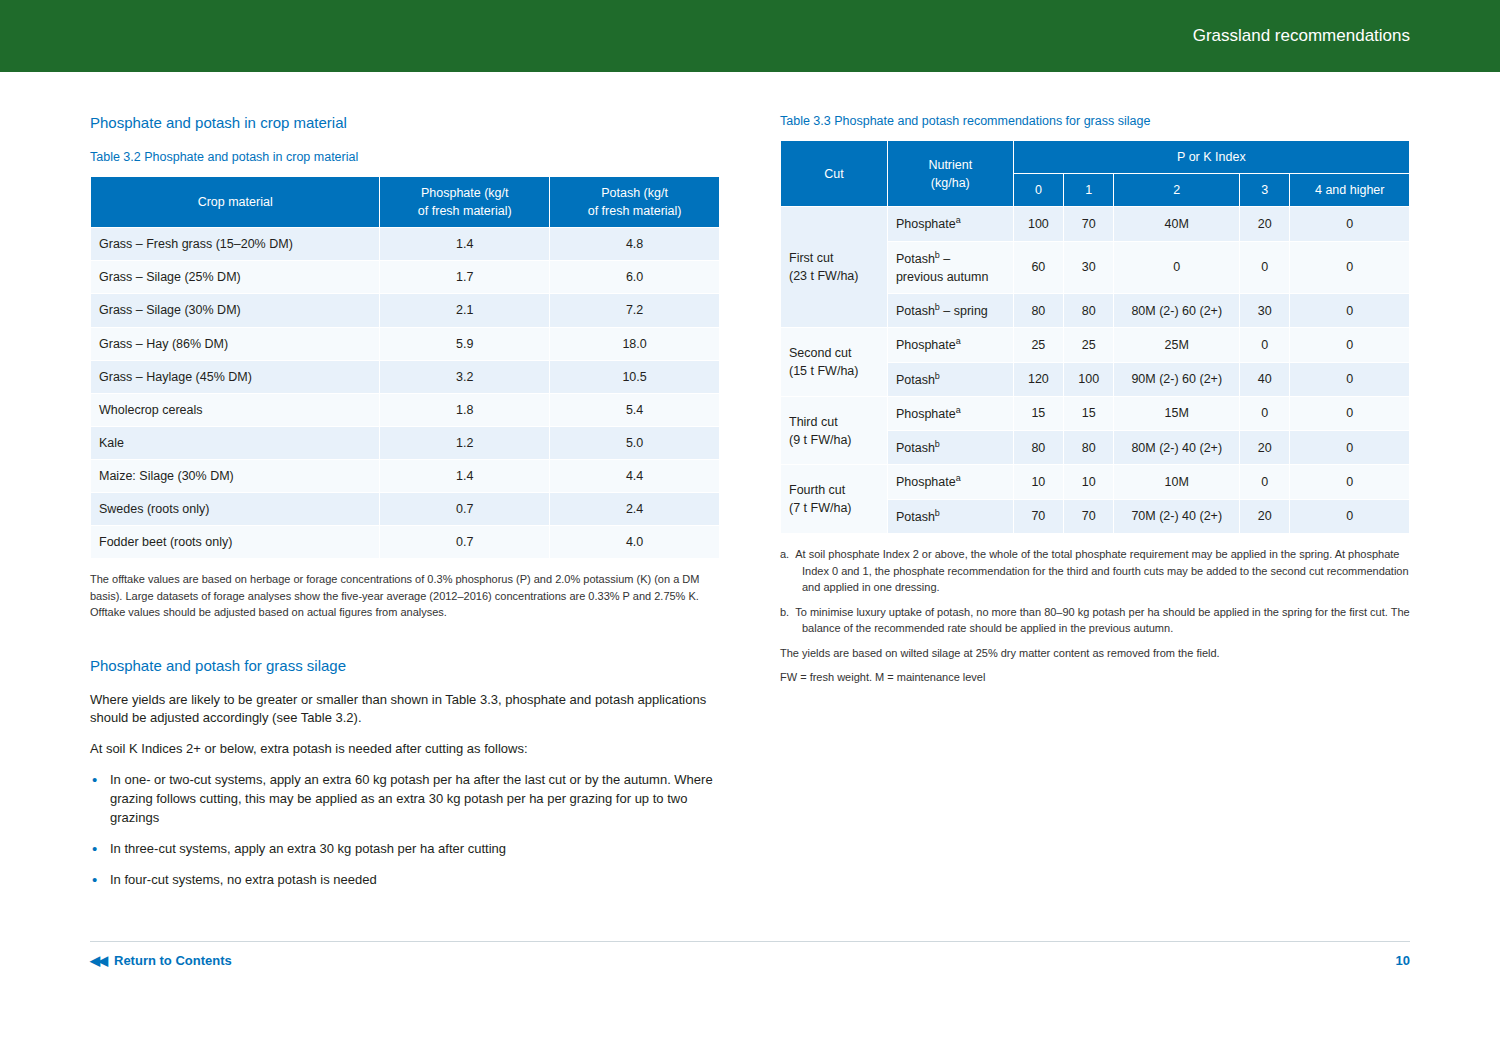Grassland recommendations
Phosphate and potash in crop material
Table 3.2 Phosphate and potash in crop material
| Crop material | Phosphate (kg/t of fresh material) | Potash (kg/t of fresh material) |
| --- | --- | --- |
| Grass – Fresh grass (15–20% DM) | 1.4 | 4.8 |
| Grass – Silage (25% DM) | 1.7 | 6.0 |
| Grass – Silage (30% DM) | 2.1 | 7.2 |
| Grass – Hay (86% DM) | 5.9 | 18.0 |
| Grass – Haylage (45% DM) | 3.2 | 10.5 |
| Wholecrop cereals | 1.8 | 5.4 |
| Kale | 1.2 | 5.0 |
| Maize: Silage (30% DM) | 1.4 | 4.4 |
| Swedes (roots only) | 0.7 | 2.4 |
| Fodder beet (roots only) | 0.7 | 4.0 |
The offtake values are based on herbage or forage concentrations of 0.3% phosphorus (P) and 2.0% potassium (K) (on a DM basis). Large datasets of forage analyses show the five-year average (2012–2016) concentrations are 0.33% P and 2.75% K. Offtake values should be adjusted based on actual figures from analyses.
Phosphate and potash for grass silage
Where yields are likely to be greater or smaller than shown in Table 3.3, phosphate and potash applications should be adjusted accordingly (see Table 3.2).
At soil K Indices 2+ or below, extra potash is needed after cutting as follows:
In one- or two-cut systems, apply an extra 60 kg potash per ha after the last cut or by the autumn. Where grazing follows cutting, this may be applied as an extra 30 kg potash per ha per grazing for up to two grazings
In three-cut systems, apply an extra 30 kg potash per ha after cutting
In four-cut systems, no extra potash is needed
Table 3.3 Phosphate and potash recommendations for grass silage
| Cut | Nutrient (kg/ha) | P or K Index |
| --- | --- | --- |
| 0 | 1 | 2 | 3 | 4 and higher |
| First cut (23 t FW/ha) | Phosphate a | 100 | 70 | 40M | 20 | 0 |
| Potash b – previous autumn | 60 | 30 | 0 | 0 | 0 |
| Potash b – spring | 80 | 80 | 80M (2-) 60 (2+) | 30 | 0 |
| Second cut (15 t FW/ha) | Phosphate a | 25 | 25 | 25M | 0 | 0 |
| Potash b | 120 | 100 | 90M (2-) 60 (2+) | 40 | 0 |
| Third cut (9 t FW/ha) | Phosphate a | 15 | 15 | 15M | 0 | 0 |
| Potash b | 80 | 80 | 80M (2-) 40 (2+) | 20 | 0 |
| Fourth cut (7 t FW/ha) | Phosphate a | 10 | 10 | 10M | 0 | 0 |
| Potash b | 70 | 70 | 70M (2-) 40 (2+) | 20 | 0 |
a. At soil phosphate Index 2 or above, the whole of the total phosphate requirement may be applied in the spring. At phosphate Index 0 and 1, the phosphate recommendation for the third and fourth cuts may be added to the second cut recommendation and applied in one dressing.
b. To minimise luxury uptake of potash, no more than 80–90 kg potash per ha should be applied in the spring for the first cut. The balance of the recommended rate should be applied in the previous autumn.
The yields are based on wilted silage at 25% dry matter content as removed from the field.
FW = fresh weight. M = maintenance level
◀◀ Return to Contents 10